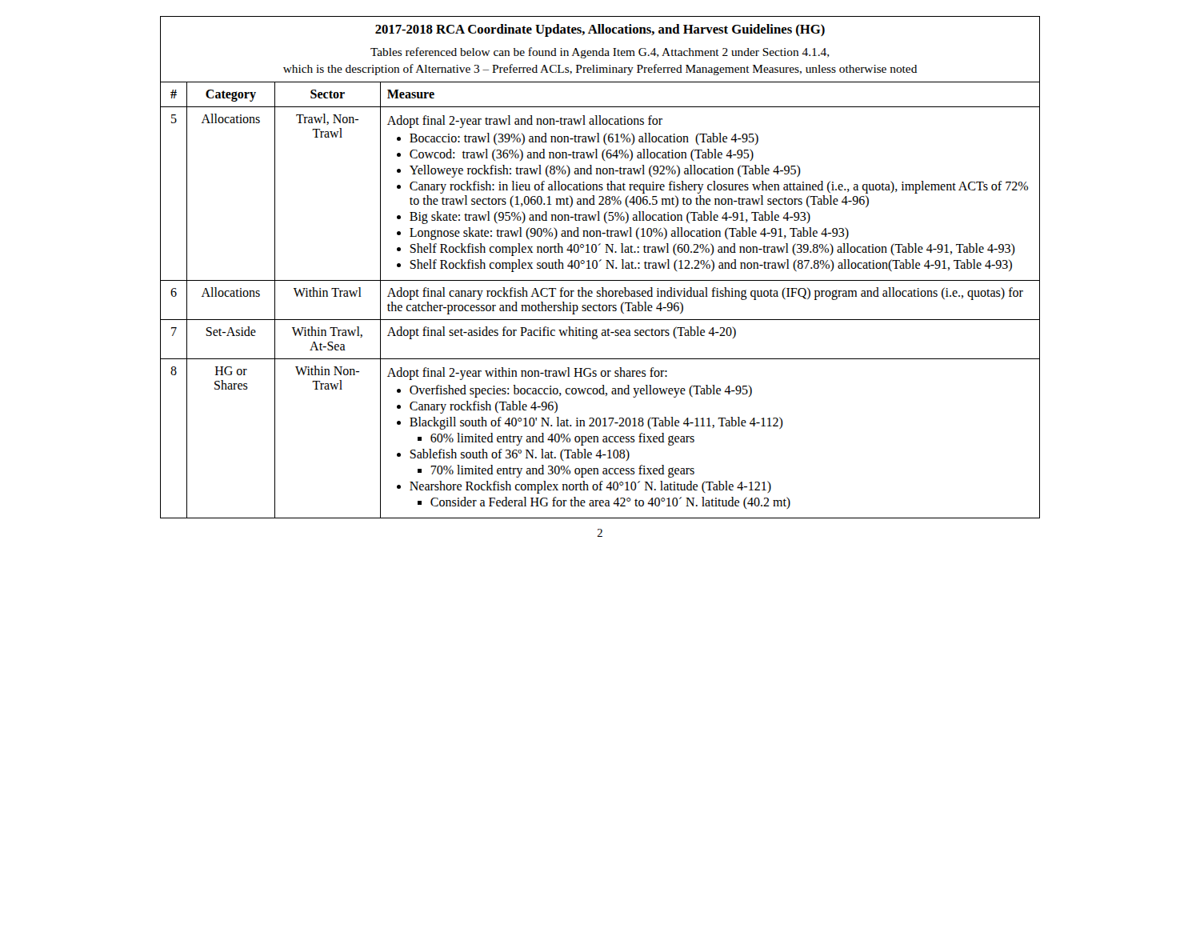| 2017-2018 RCA Coordinate Updates, Allocations, and Harvest Guidelines (HG) Tables referenced below can be found in Agenda Item G.4, Attachment 2 under Section 4.1.4, which is the description of Alternative 3 – Preferred ACLs, Preliminary Preferred Management Measures, unless otherwise noted |
| # | Category | Sector | Measure |
| 5 | Allocations | Trawl, Non-Trawl | Adopt final 2-year trawl and non-trawl allocations for Bocaccio: trawl (39%) and non-trawl (61%) allocation (Table 4-95) Cowcod: trawl (36%) and non-trawl (64%) allocation (Table 4-95) Yelloweye rockfish: trawl (8%) and non-trawl (92%) allocation (Table 4-95) Canary rockfish: in lieu of allocations that require fishery closures when attained (i.e., a quota), implement ACTs of 72% to the trawl sectors (1,060.1 mt) and 28% (406.5 mt) to the non-trawl sectors (Table 4-96) Big skate: trawl (95%) and non-trawl (5%) allocation (Table 4-91, Table 4-93) Longnose skate: trawl (90%) and non-trawl (10%) allocation (Table 4-91, Table 4-93) Shelf Rockfish complex north 40°10´ N. lat.: trawl (60.2%) and non-trawl (39.8%) allocation (Table 4-91, Table 4-93) Shelf Rockfish complex south 40°10´ N. lat.: trawl (12.2%) and non-trawl (87.8%) allocation(Table 4-91, Table 4-93) |
| 6 | Allocations | Within Trawl | Adopt final canary rockfish ACT for the shorebased individual fishing quota (IFQ) program and allocations (i.e., quotas) for the catcher-processor and mothership sectors (Table 4-96) |
| 7 | Set-Aside | Within Trawl, At-Sea | Adopt final set-asides for Pacific whiting at-sea sectors (Table 4-20) |
| 8 | HG or Shares | Within Non-Trawl | Adopt final 2-year within non-trawl HGs or shares for: Overfished species: bocaccio, cowcod, and yelloweye (Table 4-95) Canary rockfish (Table 4-96) Blackgill south of 40°10' N. lat. in 2017-2018 (Table 4-111, Table 4-112) 60% limited entry and 40% open access fixed gears Sablefish south of 36º N. lat. (Table 4-108) 70% limited entry and 30% open access fixed gears Nearshore Rockfish complex north of 40°10´ N. latitude (Table 4-121) Consider a Federal HG for the area 42° to 40°10´ N. latitude (40.2 mt) |
2